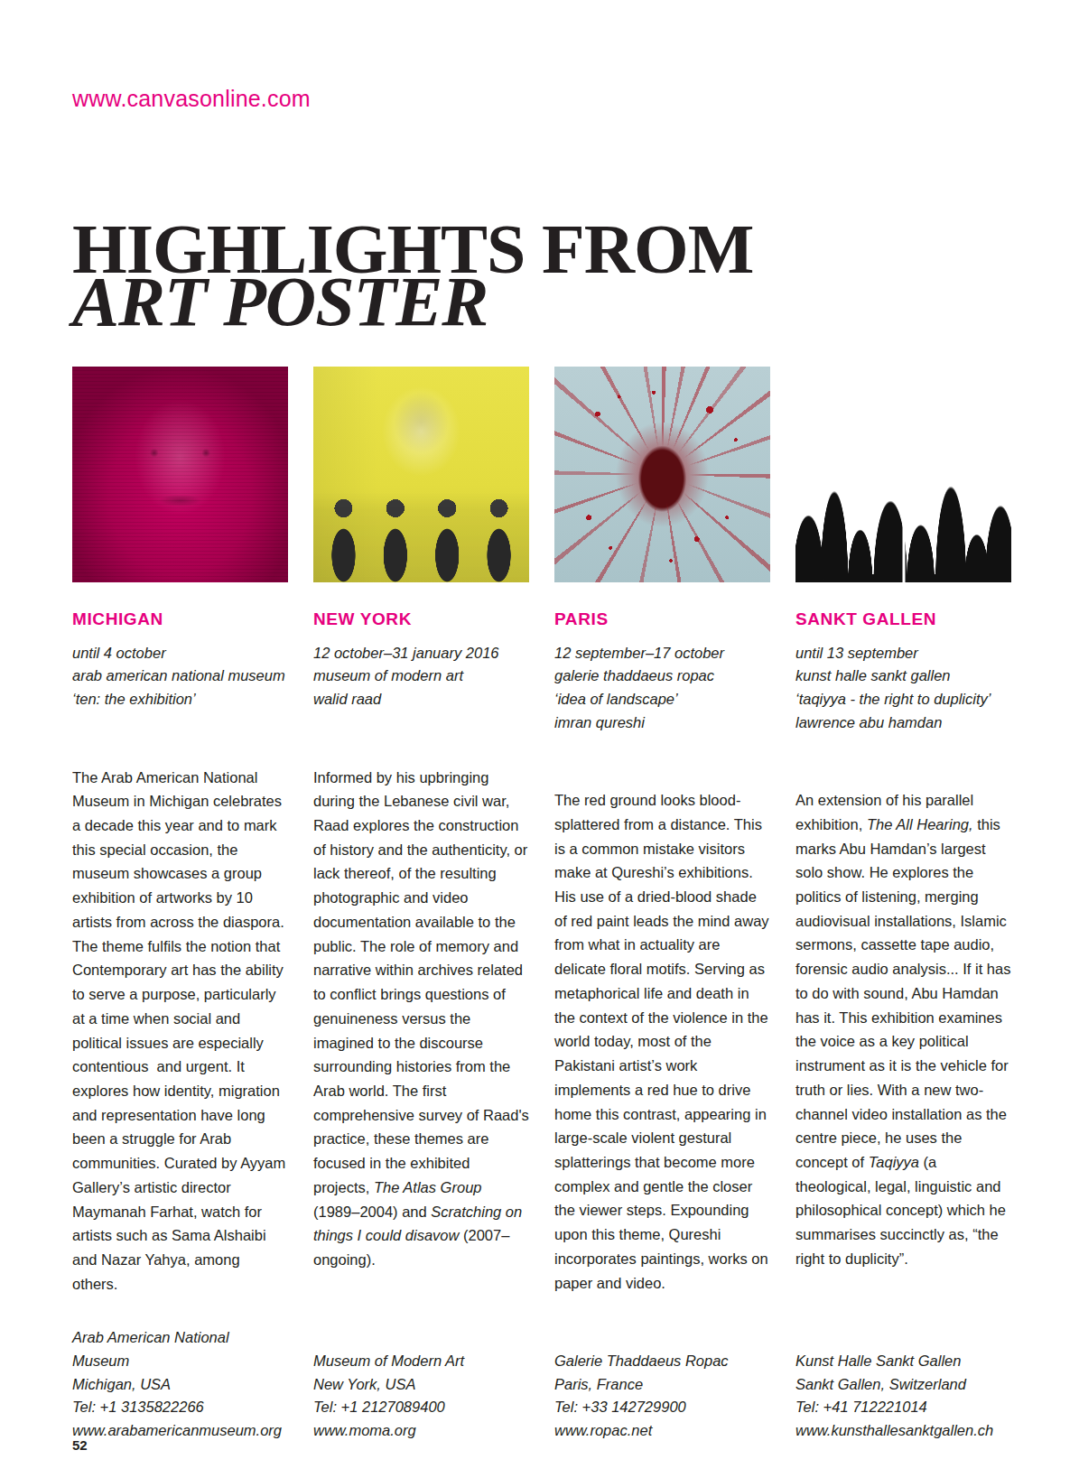www.canvasonline.com
Highlights from Art Poster
Michigan
until 4 october arab american national museum ‘ten: the exhibition’
The Arab American National Museum in Michigan celebrates a decade this year and to mark this special occasion, the museum showcases a group exhibition of artworks by 10 artists from across the diaspora. The theme fulfils the notion that Contemporary art has the ability to serve a purpose, particularly at a time when social and political issues are especially contentious and urgent. It explores how identity, migration and representation have long been a struggle for Arab communities. Curated by Ayyam Gallery’s artistic director Maymanah Farhat, watch for artists such as Sama Alshaibi and Nazar Yahya, among others.
Arab American National Museum Michigan, USA Tel: +1 3135822266 www.arabamericanmuseum.org
New York
12 october–31 january 2016 museum of modern art walid raad
Informed by his upbringing during the Lebanese civil war, Raad explores the construction of history and the authenticity, or lack thereof, of the resulting photographic and video documentation available to the public. The role of memory and narrative within archives related to conflict brings questions of genuineness versus the imagined to the discourse surrounding histories from the Arab world. The first comprehensive survey of Raad's practice, these themes are focused in the exhibited projects, The Atlas Group (1989–2004) and Scratching on things I could disavow (2007–ongoing).
Museum of Modern Art New York, USA Tel: +1 2127089400 www.moma.org
Paris
12 september–17 october galerie thaddaeus ropac ‘idea of landscape’ imran qureshi
The red ground looks blood-splattered from a distance. This is a common mistake visitors make at Qureshi’s exhibitions. His use of a dried-blood shade of red paint leads the mind away from what in actuality are delicate floral motifs. Serving as metaphorical life and death in the context of the violence in the world today, most of the Pakistani artist’s work implements a red hue to drive home this contrast, appearing in large-scale violent gestural splatterings that become more complex and gentle the closer the viewer steps. Expounding upon this theme, Qureshi incorporates paintings, works on paper and video.
Galerie Thaddaeus Ropac Paris, France Tel: +33 142729900 www.ropac.net
Sankt Gallen
until 13 september kunst halle sankt gallen ‘taqiyya - the right to duplicity’ lawrence abu hamdan
An extension of his parallel exhibition, The All Hearing, this marks Abu Hamdan’s largest solo show. He explores the politics of listening, merging audiovisual installations, Islamic sermons, cassette tape audio, forensic audio analysis... If it has to do with sound, Abu Hamdan has it. This exhibition examines the voice as a key political instrument as it is the vehicle for truth or lies. With a new two-channel video installation as the centre piece, he uses the concept of Taqiyya (a theological, legal, linguistic and philosophical concept) which he summarises succinctly as, “the right to duplicity”.
Kunst Halle Sankt Gallen Sankt Gallen, Switzerland Tel: +41 712221014 www.kunsthallesanktgallen.ch
52